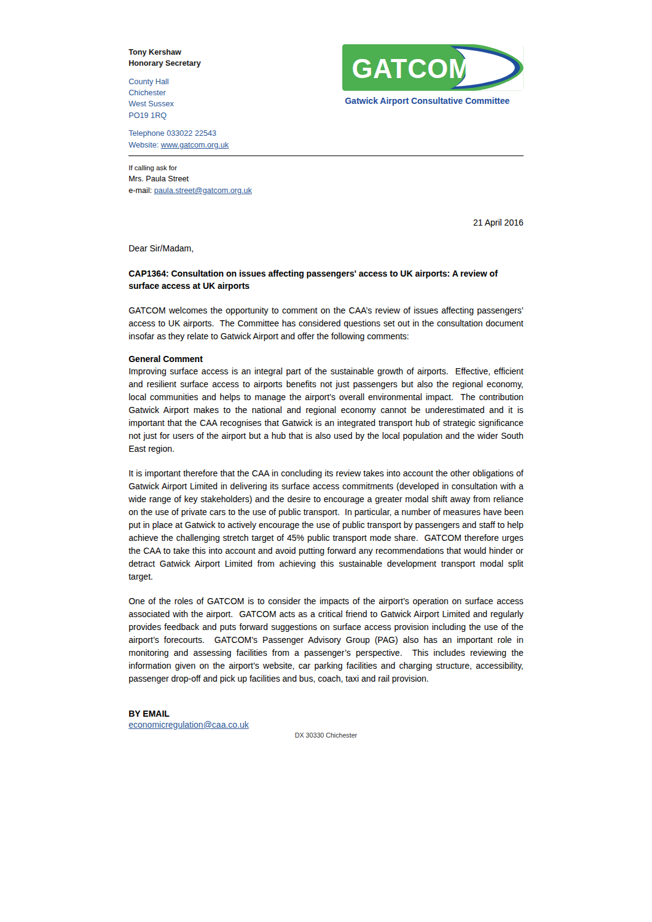Tony Kershaw
Honorary Secretary
County Hall
Chichester
West Sussex
PO19 1RQ
Telephone 033022 22543
Website: www.gatcom.org.uk
GATCOM Gatwick Airport Consultative Committee
If calling ask for
Mrs. Paula Street
e-mail: paula.street@gatcom.org.uk
21 April 2016
Dear Sir/Madam,
CAP1364: Consultation on issues affecting passengers' access to UK airports: A review of surface access at UK airports
GATCOM welcomes the opportunity to comment on the CAA’s review of issues affecting passengers’ access to UK airports. The Committee has considered questions set out in the consultation document insofar as they relate to Gatwick Airport and offer the following comments:
General Comment
Improving surface access is an integral part of the sustainable growth of airports. Effective, efficient and resilient surface access to airports benefits not just passengers but also the regional economy, local communities and helps to manage the airport’s overall environmental impact. The contribution Gatwick Airport makes to the national and regional economy cannot be underestimated and it is important that the CAA recognises that Gatwick is an integrated transport hub of strategic significance not just for users of the airport but a hub that is also used by the local population and the wider South East region.
It is important therefore that the CAA in concluding its review takes into account the other obligations of Gatwick Airport Limited in delivering its surface access commitments (developed in consultation with a wide range of key stakeholders) and the desire to encourage a greater modal shift away from reliance on the use of private cars to the use of public transport. In particular, a number of measures have been put in place at Gatwick to actively encourage the use of public transport by passengers and staff to help achieve the challenging stretch target of 45% public transport mode share. GATCOM therefore urges the CAA to take this into account and avoid putting forward any recommendations that would hinder or detract Gatwick Airport Limited from achieving this sustainable development transport modal split target.
One of the roles of GATCOM is to consider the impacts of the airport’s operation on surface access associated with the airport. GATCOM acts as a critical friend to Gatwick Airport Limited and regularly provides feedback and puts forward suggestions on surface access provision including the use of the airport’s forecourts. GATCOM’s Passenger Advisory Group (PAG) also has an important role in monitoring and assessing facilities from a passenger’s perspective. This includes reviewing the information given on the airport’s website, car parking facilities and charging structure, accessibility, passenger drop-off and pick up facilities and bus, coach, taxi and rail provision.
BY EMAIL
economicregulation@caa.co.uk
DX 30330 Chichester